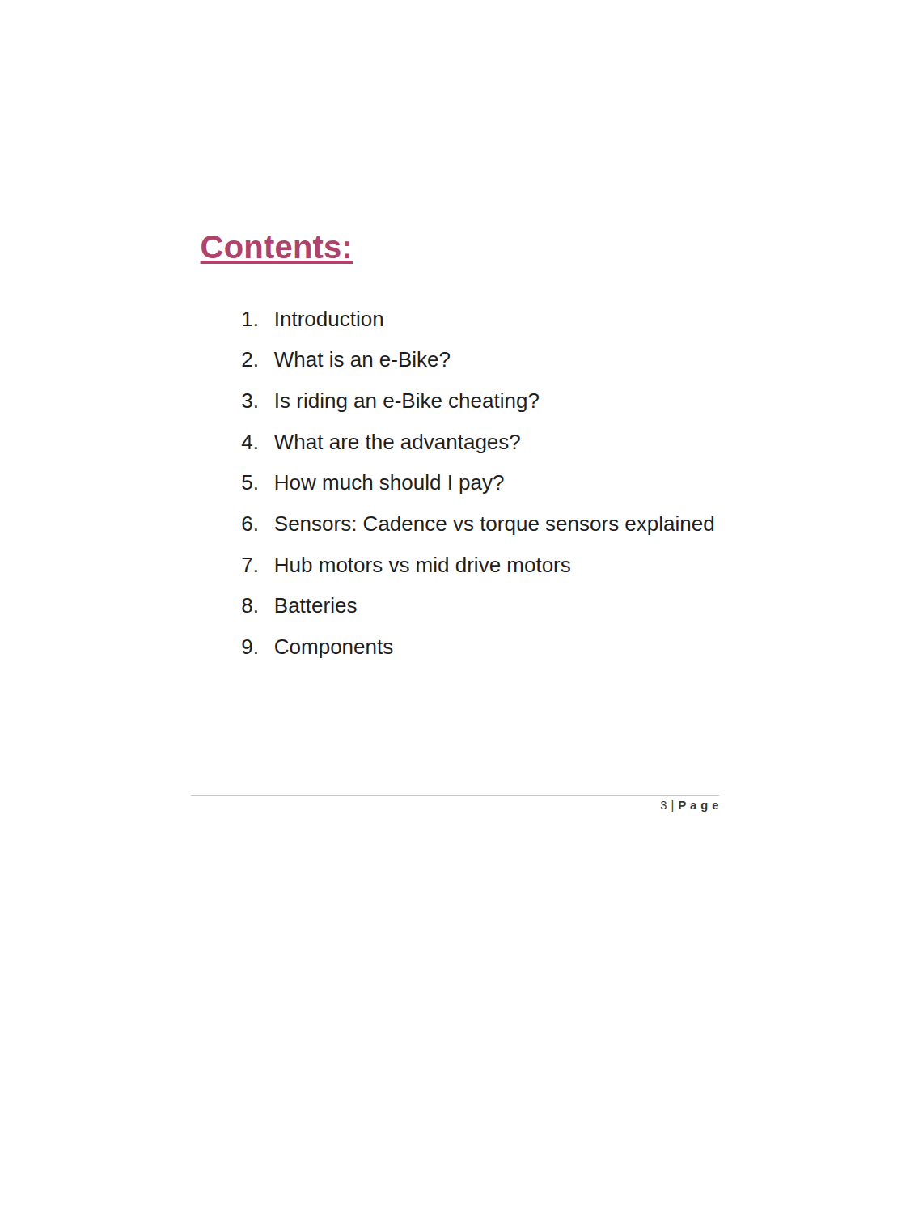Contents:
Introduction
What is an e-Bike?
Is riding an e-Bike cheating?
What are the advantages?
How much should I pay?
Sensors: Cadence vs torque sensors explained
Hub motors vs mid drive motors
Batteries
Components
3 | P a g e